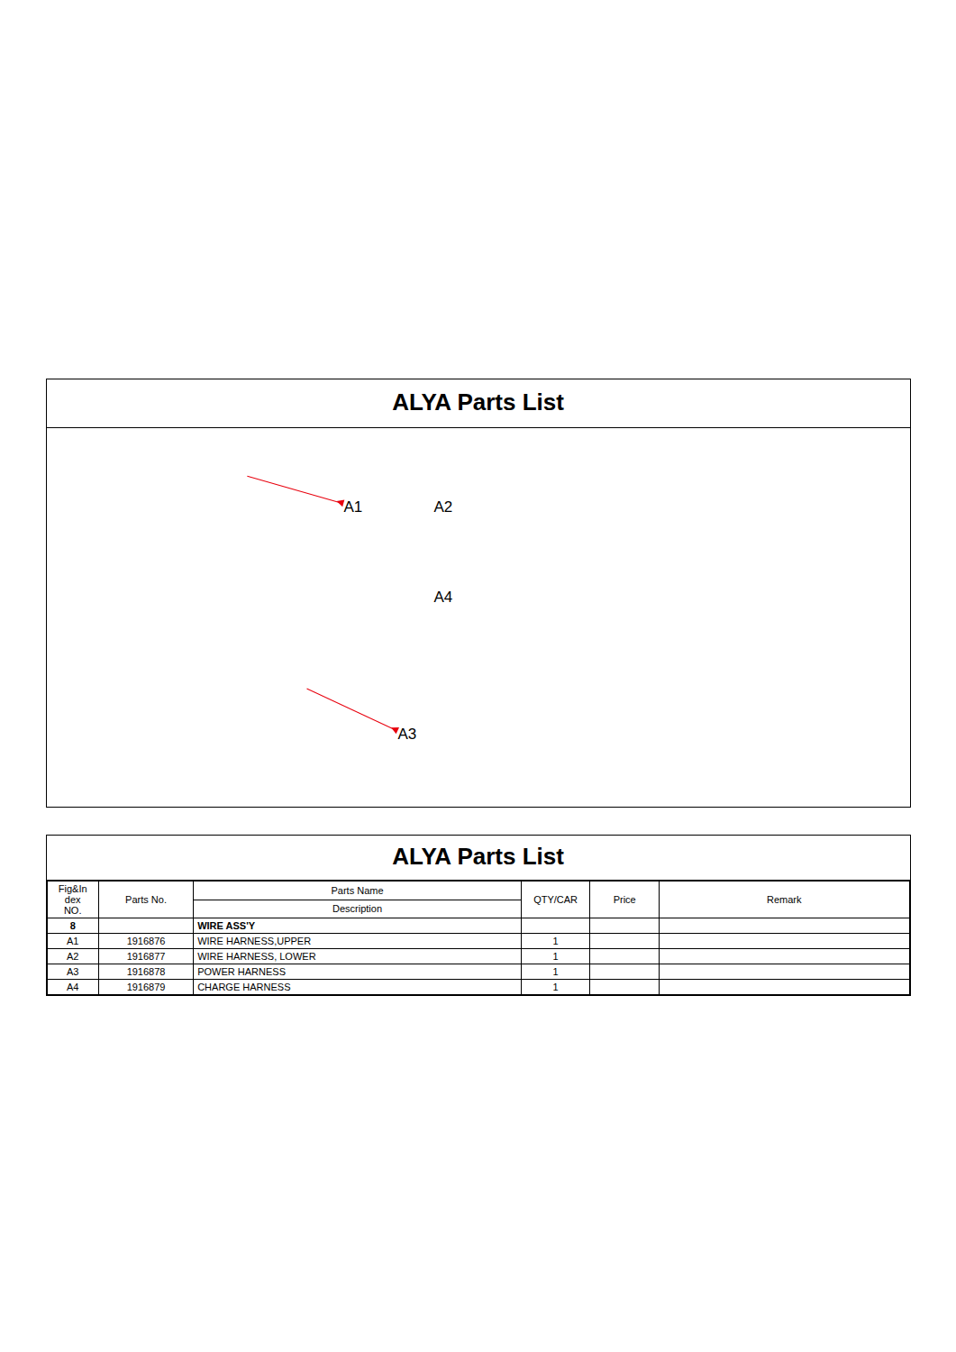ALYA Parts List
A1 A2 A3 A4
ALYA Parts List
| Fig&In dex NO. | Parts No. | Parts Name | QTY/CAR | Price | Remark |
| --- | --- | --- | --- | --- | --- |
| Description |
| 8 | | WIRE ASS'Y | | | |
| A1 | 1916876 | WIRE HARNESS,UPPER | 1 | | |
| A2 | 1916877 | WIRE HARNESS, LOWER | 1 | | |
| A3 | 1916878 | POWER HARNESS | 1 | | |
| A4 | 1916879 | CHARGE HARNESS | 1 | | |